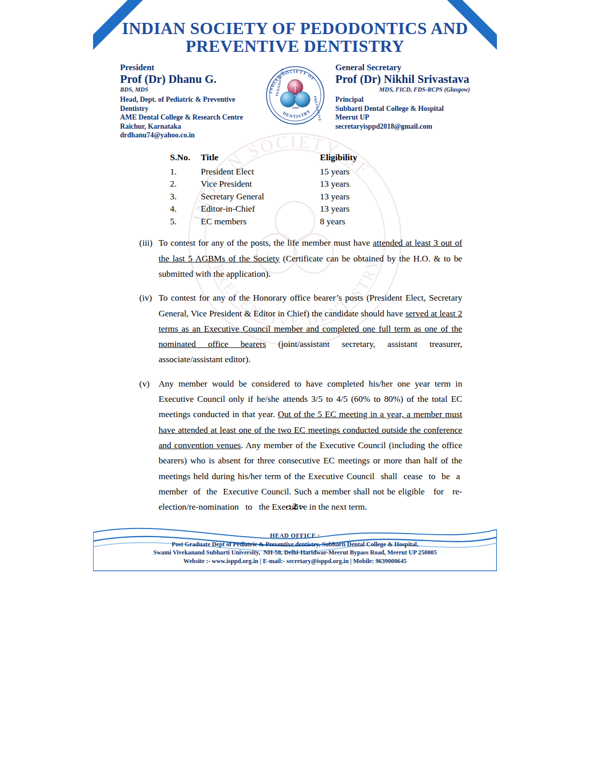INDIAN SOCIETY OF PREVENTIVE DENTISTRY
INDIAN SOCIETY OF PEDODONTICS AND
PREVENTIVE DENTISTRY
President
Prof (Dr) Dhanu G.
BDS, MDS
Head, Dept. of Pediatric & Preventive Dentistry
AME Dental College & Research Centre
Raichur, Karnataka
drdhanu74@yahoo.co.in
INDIAN SOCIETY OF DENTISTRY PEDODONTICS PREVENTIVE AND
General Secretary
Prof (Dr) Nikhil Srivastava
MDS, FICD, FDS-RCPS (Glasgow)
Principal
Subharti Dental College & Hospital
Meerut UP
secretaryisppd2018@gmail.com
| S.No. | Title | Eligibility |
| --- | --- | --- |
| 1. | President Elect | 15 years |
| 2. | Vice President | 13 years |
| 3. | Secretary General | 13 years |
| 4. | Editor-in-Chief | 13 years |
| 5. | EC members | 8 years |
(iii)
To contest for any of the posts, the life member must have attended at least 3 out of the last 5 AGBMs of the Society (Certificate can be obtained by the H.O. & to be submitted with the application).
(iv)
To contest for any of the Honorary office bearer’s posts (President Elect, Secretary General, Vice President & Editor in Chief) the candidate should have served at least 2 terms as an Executive Council member and completed one full term as one of the nominated office bearers (joint/assistant secretary, assistant treasurer, associate/assistant editor).
(v)
Any member would be considered to have completed his/her one year term in Executive Council only if he/she attends 3/5 to 4/5 (60% to 80%) of the total EC meetings conducted in that year. Out of the 5 EC meeting in a year, a member must have attended at least one of the two EC meetings conducted outside the conference and convention venues. Any member of the Executive Council (including the office bearers) who is absent for three consecutive EC meetings or more than half of the meetings held during his/her term of the Executive Council shall cease to be a member of the Executive Council. Such a member shall not be eligible for re-election/re-nomination to the Executive in the next term.
-: 2 :-
HEAD OFFICE :
Post Graduate Dept of Pediatric & Preventive dentistry, Subharti Dental College & Hospital,
Swami Vivekanand Subharti University, NH-58, Delhi-Haridwar-Meerut Bypass Road, Meerut UP 250005
Website :- www.isppd.org.in | E-mail:- secretary@isppd.org.in | Mobile: 9639000645